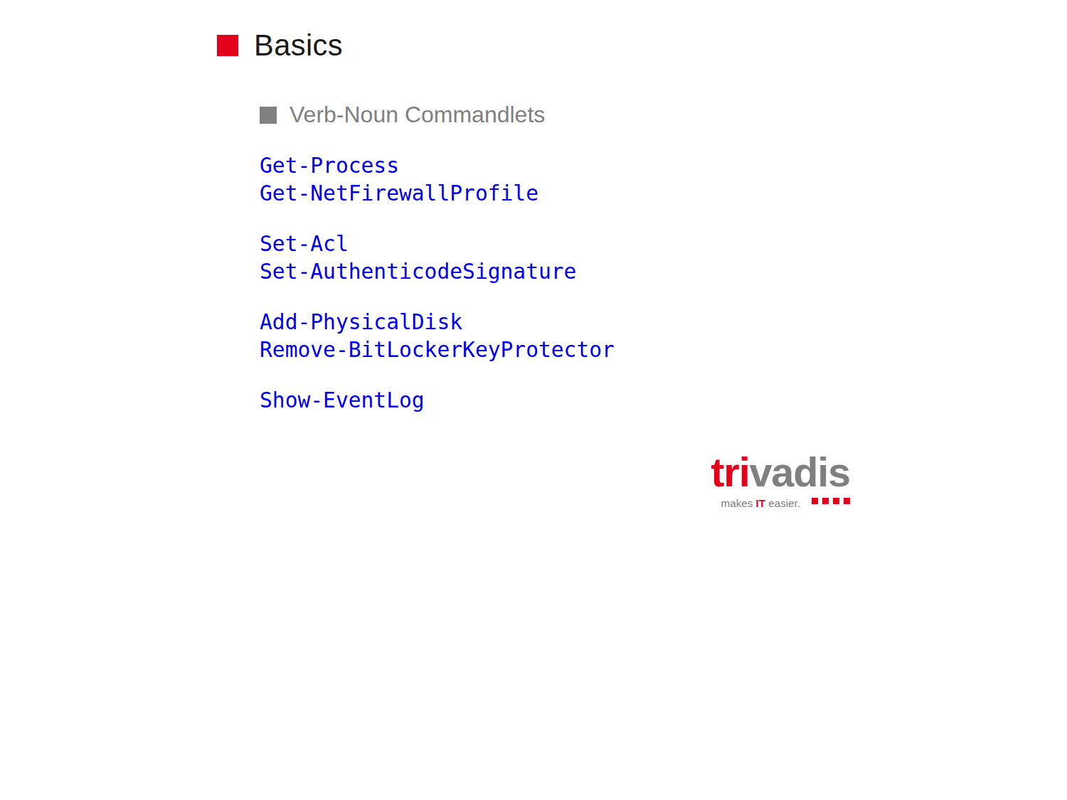Basics
Verb-Noun Commandlets
Get-Process
Get-NetFirewallProfile
Set-Acl
Set-AuthenticodeSignature
Add-PhysicalDisk
Remove-BitLockerKeyProtector
Show-EventLog
trivadis
makes IT easier.